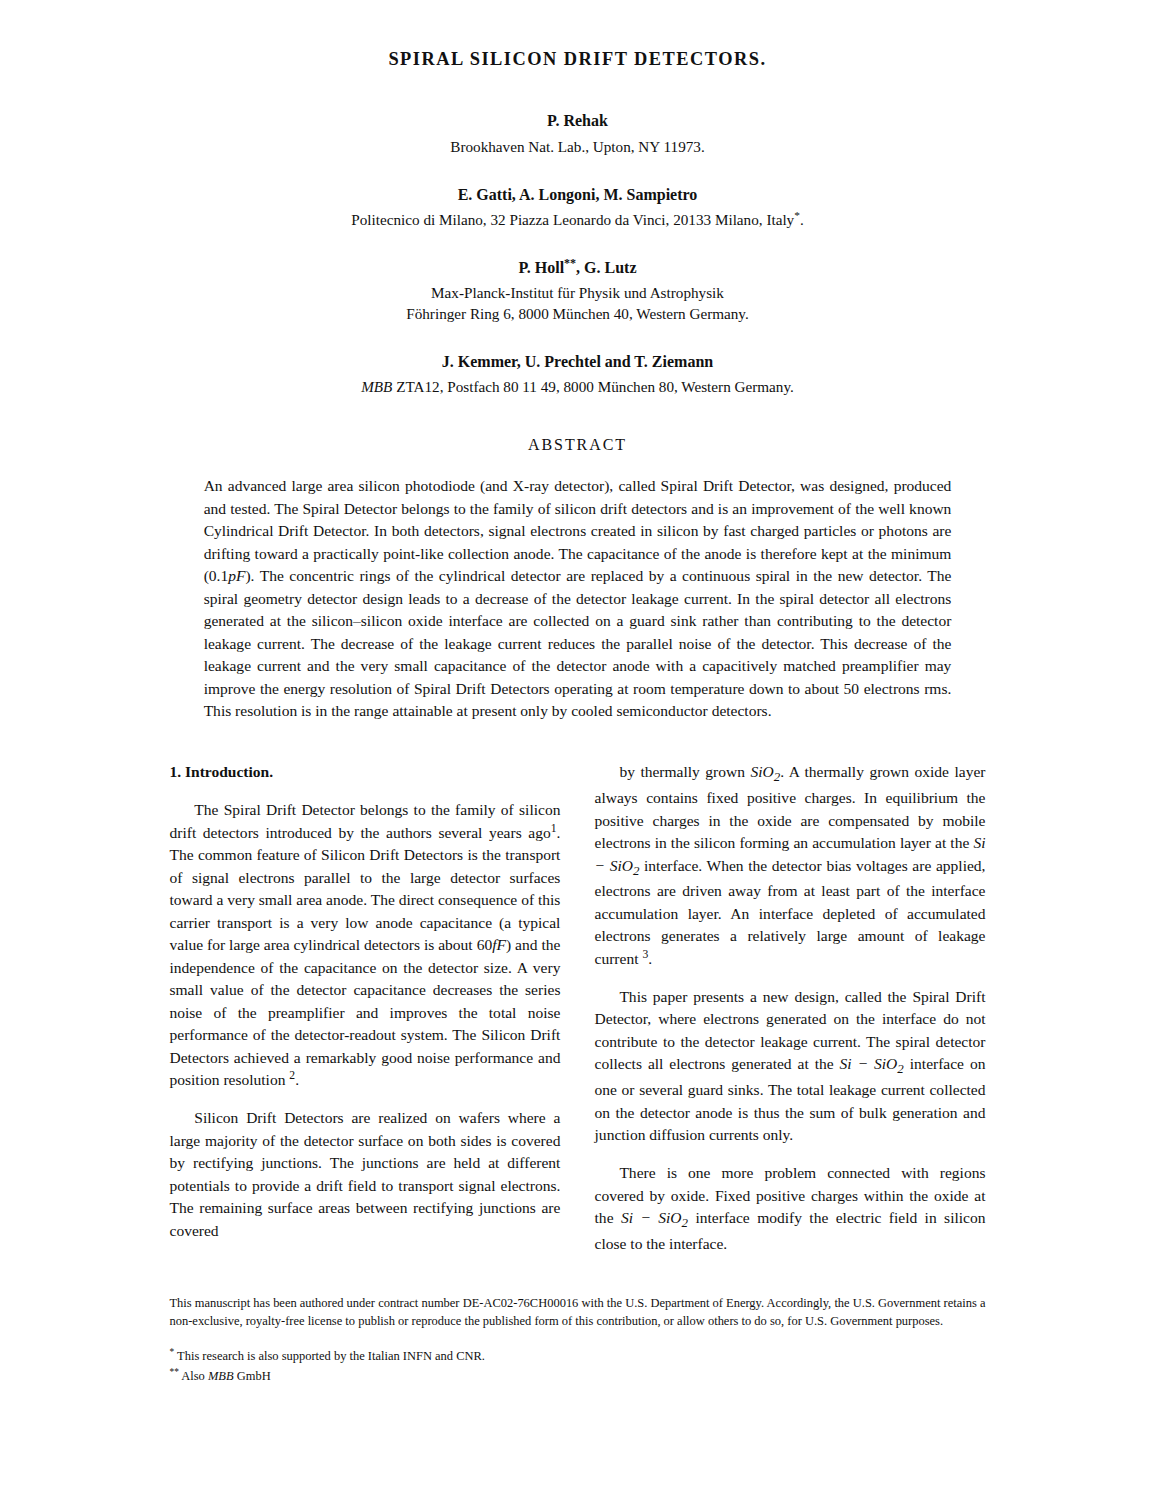SPIRAL SILICON DRIFT DETECTORS.
P. Rehak
Brookhaven Nat. Lab., Upton, NY 11973.
E. Gatti, A. Longoni, M. Sampietro
Politecnico di Milano, 32 Piazza Leonardo da Vinci, 20133 Milano, Italy*.
P. Holl**, G. Lutz
Max-Planck-Institut für Physik und Astrophysik
Föhringer Ring 6, 8000 München 40, Western Germany.
J. Kemmer, U. Prechtel and T. Ziemann
MBB ZTA12, Postfach 80 11 49, 8000 München 80, Western Germany.
ABSTRACT
An advanced large area silicon photodiode (and X-ray detector), called Spiral Drift Detector, was designed, produced and tested. The Spiral Detector belongs to the family of silicon drift detectors and is an improvement of the well known Cylindrical Drift Detector. In both detectors, signal electrons created in silicon by fast charged particles or photons are drifting toward a practically point-like collection anode. The capacitance of the anode is therefore kept at the minimum (0.1pF). The concentric rings of the cylindrical detector are replaced by a continuous spiral in the new detector. The spiral geometry detector design leads to a decrease of the detector leakage current. In the spiral detector all electrons generated at the silicon–silicon oxide interface are collected on a guard sink rather than contributing to the detector leakage current. The decrease of the leakage current reduces the parallel noise of the detector. This decrease of the leakage current and the very small capacitance of the detector anode with a capacitively matched preamplifier may improve the energy resolution of Spiral Drift Detectors operating at room temperature down to about 50 electrons rms. This resolution is in the range attainable at present only by cooled semiconductor detectors.
1. Introduction.
The Spiral Drift Detector belongs to the family of silicon drift detectors introduced by the authors several years ago1. The common feature of Silicon Drift Detectors is the transport of signal electrons parallel to the large detector surfaces toward a very small area anode. The direct consequence of this carrier transport is a very low anode capacitance (a typical value for large area cylindrical detectors is about 60fF) and the independence of the capacitance on the detector size. A very small value of the detector capacitance decreases the series noise of the preamplifier and improves the total noise performance of the detector-readout system. The Silicon Drift Detectors achieved a remarkably good noise performance and position resolution 2.
Silicon Drift Detectors are realized on wafers where a large majority of the detector surface on both sides is covered by rectifying junctions. The junctions are held at different potentials to provide a drift field to transport signal electrons. The remaining surface areas between rectifying junctions are covered
by thermally grown SiO2. A thermally grown oxide layer always contains fixed positive charges. In equilibrium the positive charges in the oxide are compensated by mobile electrons in the silicon forming an accumulation layer at the Si − SiO2 interface. When the detector bias voltages are applied, electrons are driven away from at least part of the interface accumulation layer. An interface depleted of accumulated electrons generates a relatively large amount of leakage current 3.
This paper presents a new design, called the Spiral Drift Detector, where electrons generated on the interface do not contribute to the detector leakage current. The spiral detector collects all electrons generated at the Si − SiO2 interface on one or several guard sinks. The total leakage current collected on the detector anode is thus the sum of bulk generation and junction diffusion currents only.
There is one more problem connected with regions covered by oxide. Fixed positive charges within the oxide at the Si − SiO2 interface modify the electric field in silicon close to the interface.
This manuscript has been authored under contract number DE-AC02-76CH00016 with the U.S. Department of Energy. Accordingly, the U.S. Government retains a non-exclusive, royalty-free license to publish or reproduce the published form of this contribution, or allow others to do so, for U.S. Government purposes.
* This research is also supported by the Italian INFN and CNR.
** Also MBB GmbH